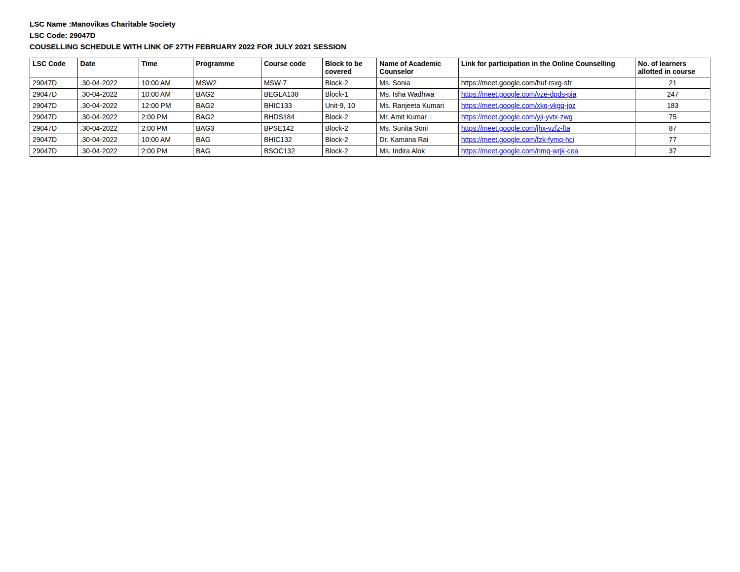LSC Name :Manovikas Charitable Society
LSC Code: 29047D
COUSELLING SCHEDULE WITH LINK OF 27TH FEBRUARY 2022 FOR JULY 2021 SESSION
| LSC Code | Date | Time | Programme | Course code | Block to be covered | Name of Academic Counselor | Link for participation in the Online Counselling | No. of learners allotted in course |
| --- | --- | --- | --- | --- | --- | --- | --- | --- |
| 29047D | .30-04-2022 | 10:00 AM | MSW2 | MSW-7 | Block-2 | Ms. Sonia | https://meet.google.com/huf-rsxg-sfr | 21 |
| 29047D | .30-04-2022 | 10:00 AM | BAG2 | BEGLA138 | Block-1 | Ms. Isha Wadhwa | https://meet.google.com/vze-dpds-pia | 247 |
| 29047D | .30-04-2022 | 12:00 PM | BAG2 | BHIC133 | Unit-9, 10 | Ms. Ranjeeta Kumari | https://meet.google.com/xkq-vkgq-jpz | 183 |
| 29047D | .30-04-2022 | 2:00 PM | BAG2 | BHDS184 | Block-2 | Mr. Amit Kumar | https://meet.google.com/yji-yvtx-zwg | 75 |
| 29047D | .30-04-2022 | 2:00 PM | BAG3 | BPSE142 | Block-2 | Ms. Sunita Soni | https://meet.google.com/jhx-vzfz-fta | 87 |
| 29047D | .30-04-2022 | 10:00 AM | BAG | BHIC132 | Block-2 | Dr. Kamana Rai | https://meet.google.com/fzk-fymq-hci | 77 |
| 29047D | .30-04-2022 | 2:00 PM | BAG | BSOC132 | Block-2 | Ms. Indira Alok | https://meet.google.com/nmq-wrjk-cea | 37 |